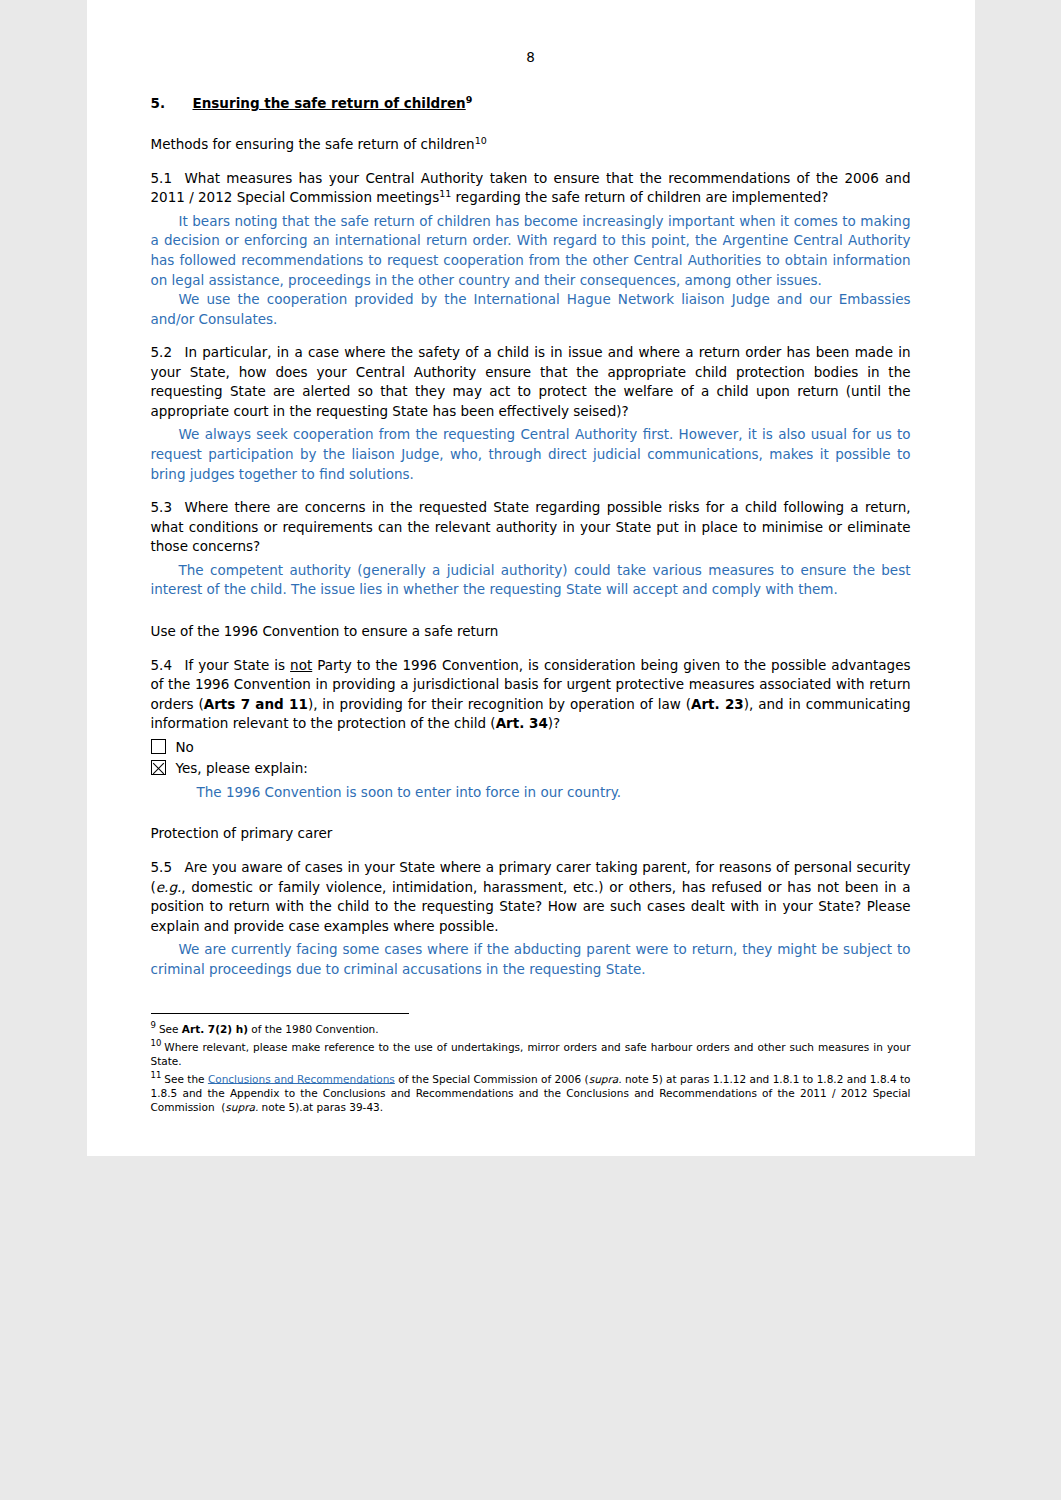8
5. Ensuring the safe return of children9
Methods for ensuring the safe return of children10
5.1 What measures has your Central Authority taken to ensure that the recommendations of the 2006 and 2011 / 2012 Special Commission meetings11 regarding the safe return of children are implemented?
It bears noting that the safe return of children has become increasingly important when it comes to making a decision or enforcing an international return order. With regard to this point, the Argentine Central Authority has followed recommendations to request cooperation from the other Central Authorities to obtain information on legal assistance, proceedings in the other country and their consequences, among other issues.
We use the cooperation provided by the International Hague Network liaison Judge and our Embassies and/or Consulates.
5.2 In particular, in a case where the safety of a child is in issue and where a return order has been made in your State, how does your Central Authority ensure that the appropriate child protection bodies in the requesting State are alerted so that they may act to protect the welfare of a child upon return (until the appropriate court in the requesting State has been effectively seised)?
We always seek cooperation from the requesting Central Authority first. However, it is also usual for us to request participation by the liaison Judge, who, through direct judicial communications, makes it possible to bring judges together to find solutions.
5.3 Where there are concerns in the requested State regarding possible risks for a child following a return, what conditions or requirements can the relevant authority in your State put in place to minimise or eliminate those concerns?
The competent authority (generally a judicial authority) could take various measures to ensure the best interest of the child. The issue lies in whether the requesting State will accept and comply with them.
Use of the 1996 Convention to ensure a safe return
5.4 If your State is not Party to the 1996 Convention, is consideration being given to the possible advantages of the 1996 Convention in providing a jurisdictional basis for urgent protective measures associated with return orders (Arts 7 and 11), in providing for their recognition by operation of law (Art. 23), and in communicating information relevant to the protection of the child (Art. 34)?
No
Yes, please explain:
The 1996 Convention is soon to enter into force in our country.
Protection of primary carer
5.5 Are you aware of cases in your State where a primary carer taking parent, for reasons of personal security (e.g., domestic or family violence, intimidation, harassment, etc.) or others, has refused or has not been in a position to return with the child to the requesting State? How are such cases dealt with in your State? Please explain and provide case examples where possible.
We are currently facing some cases where if the abducting parent were to return, they might be subject to criminal proceedings due to criminal accusations in the requesting State.
9 See Art. 7(2) h) of the 1980 Convention.
10 Where relevant, please make reference to the use of undertakings, mirror orders and safe harbour orders and other such measures in your State.
11 See the Conclusions and Recommendations of the Special Commission of 2006 (supra. note 5) at paras 1.1.12 and 1.8.1 to 1.8.2 and 1.8.4 to 1.8.5 and the Appendix to the Conclusions and Recommendations and the Conclusions and Recommendations of the 2011 / 2012 Special Commission (supra. note 5).at paras 39-43.